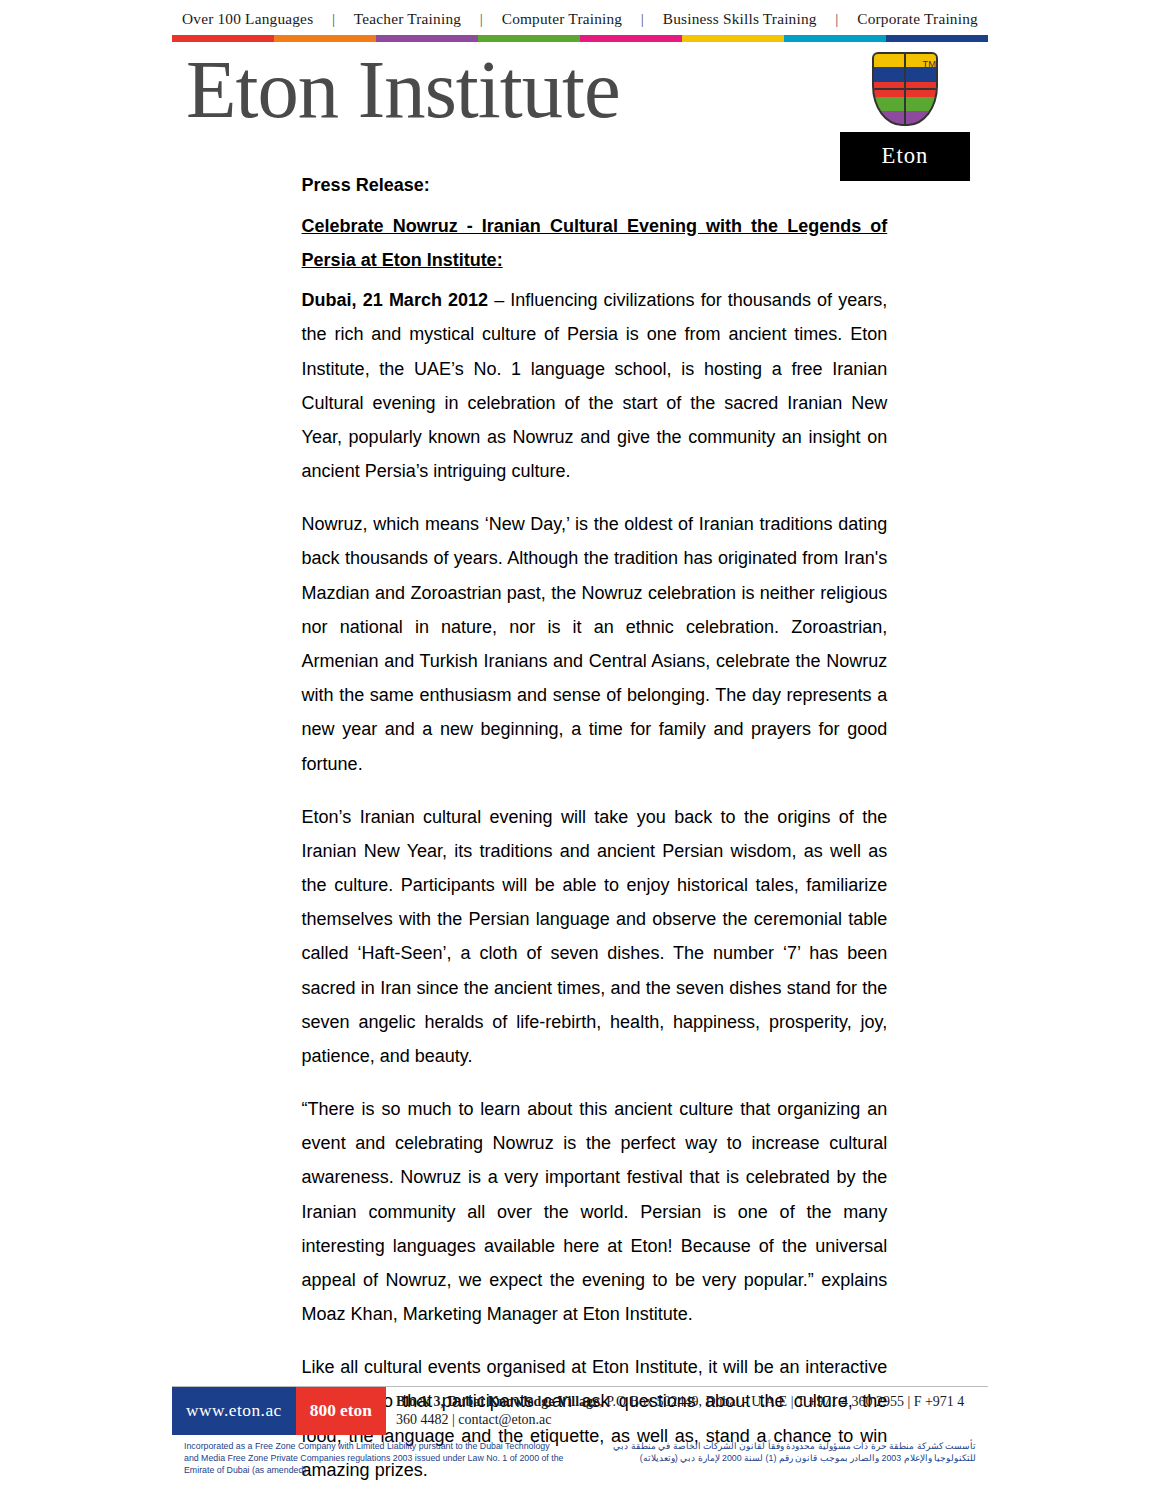Over 100 Languages | Teacher Training | Computer Training | Business Skills Training | Corporate Training
Eton Institute
TM
Eton
Press Release:
Celebrate Nowruz - Iranian Cultural Evening with the Legends of Persia at Eton Institute:
Dubai, 21 March 2012 – Influencing civilizations for thousands of years, the rich and mystical culture of Persia is one from ancient times. Eton Institute, the UAE’s No. 1 language school, is hosting a free Iranian Cultural evening in celebration of the start of the sacred Iranian New Year, popularly known as Nowruz and give the community an insight on ancient Persia’s intriguing culture.
Nowruz, which means ‘New Day,’ is the oldest of Iranian traditions dating back thousands of years. Although the tradition has originated from Iran's Mazdian and Zoroastrian past, the Nowruz celebration is neither religious nor national in nature, nor is it an ethnic celebration. Zoroastrian, Armenian and Turkish Iranians and Central Asians, celebrate the Nowruz with the same enthusiasm and sense of belonging. The day represents a new year and a new beginning, a time for family and prayers for good fortune.
Eton’s Iranian cultural evening will take you back to the origins of the Iranian New Year, its traditions and ancient Persian wisdom, as well as the culture. Participants will be able to enjoy historical tales, familiarize themselves with the Persian language and observe the ceremonial table called ‘Haft-Seen’, a cloth of seven dishes. The number ‘7’ has been sacred in Iran since the ancient times, and the seven dishes stand for the seven angelic heralds of life-rebirth, health, happiness, prosperity, joy, patience, and beauty.
“There is so much to learn about this ancient culture that organizing an event and celebrating Nowruz is the perfect way to increase cultural awareness. Nowruz is a very important festival that is celebrated by the Iranian community all over the world. Persian is one of the many interesting languages available here at Eton! Because of the universal appeal of Nowruz, we expect the evening to be very popular.” explains Moaz Khan, Marketing Manager at Eton Institute.
Like all cultural events organised at Eton Institute, it will be an interactive evening so that participants can ask questions about the culture, the food, the language and the etiquette, as well as, stand a chance to win amazing prizes.
www.eton.ac
800 eton
Block 3, Dubai Knowledge Village, P.O Box 502449, Dubai - U.A.E | T +971 4 360 2955 | F +971 4 360 4482 | contact@eton.ac
Incorporated as a Free Zone Company with Limited Liability pursuant to the Dubai Technology and Media Free Zone Private Companies regulations 2003 issued under Law No. 1 of 2000 of the Emirate of Dubai (as amended)
تأسست كشركة منطقة حرة ذات مسؤولية محدودة وفقاً لقانون الشركات الخاصة في منطقة دبي للتكنولوجيا والإعلام 2003 والصادر بموجب قانون رقم (1) لسنة 2000 لإمارة دبي (وتعديلاته)